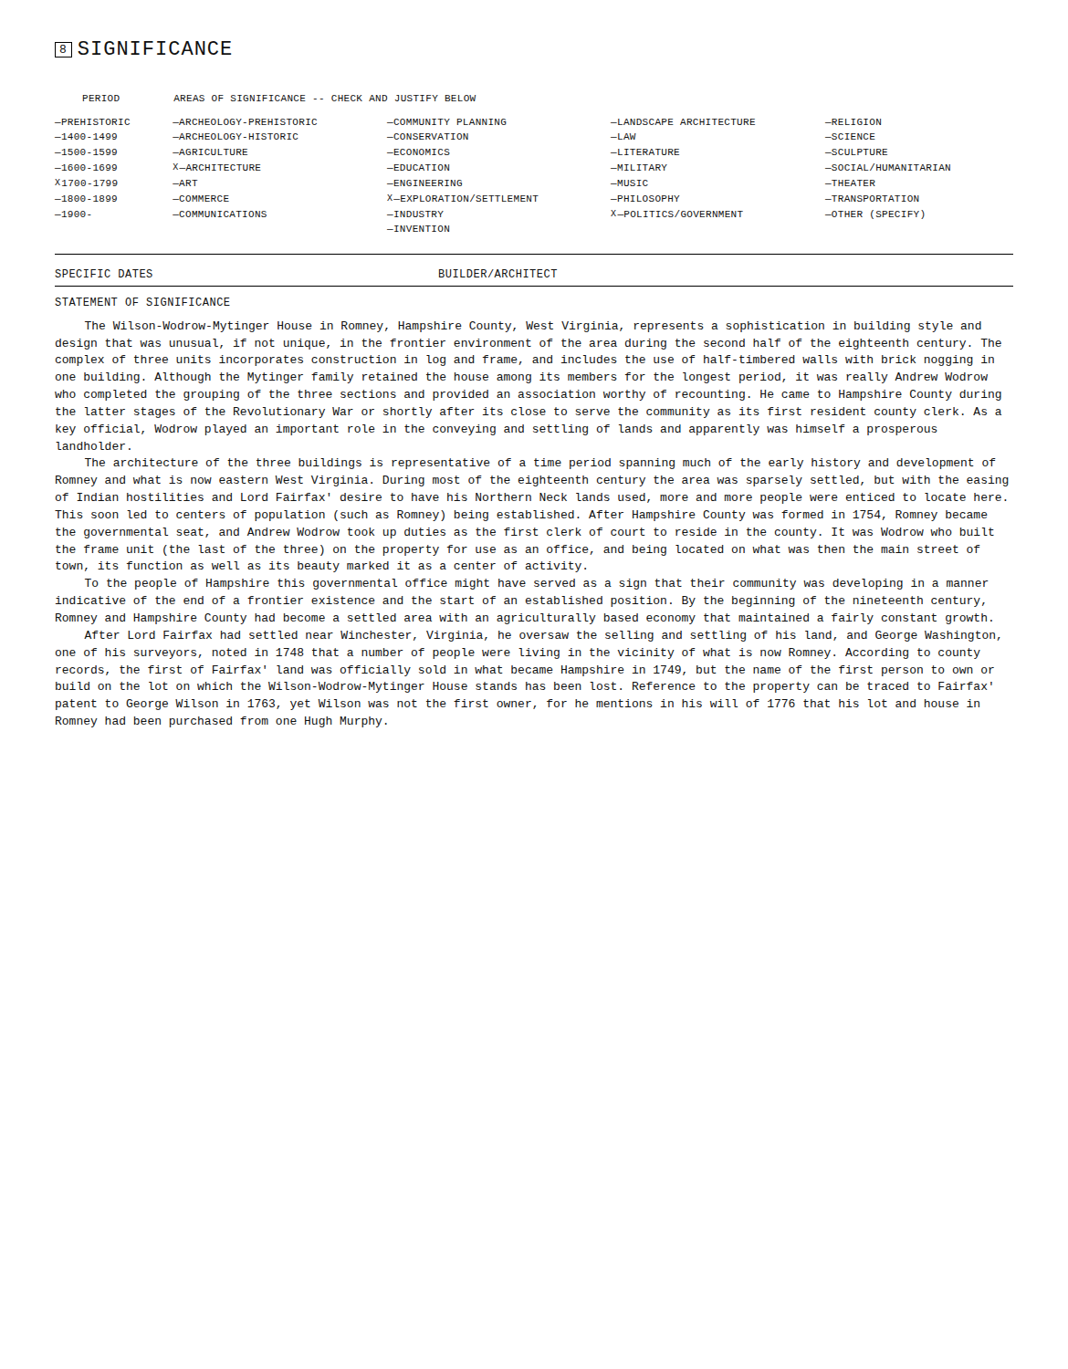8 SIGNIFICANCE
| PERIOD | AREAS OF SIGNIFICANCE -- CHECK AND JUSTIFY BELOW |
| --- | --- |
| —PREHISTORIC | —ARCHEOLOGY-PREHISTORIC | —COMMUNITY PLANNING | —LANDSCAPE ARCHITECTURE | —RELIGION |
| —1400-1499 | —ARCHEOLOGY-HISTORIC | —CONSERVATION | —LAW | —SCIENCE |
| —1500-1599 | —AGRICULTURE | —ECONOMICS | —LITERATURE | —SCULPTURE |
| —1600-1699 | X —ARCHITECTURE | —EDUCATION | —MILITARY | —SOCIAL/HUMANITARIAN |
| X 1700-1799 | —ART | —ENGINEERING | —MUSIC | —THEATER |
| —1800-1899 | —COMMERCE | X —EXPLORATION/SETTLEMENT | —PHILOSOPHY | —TRANSPORTATION |
| —1900- | —COMMUNICATIONS | —INDUSTRY | X —POLITICS/GOVERNMENT | —OTHER (SPECIFY) |
| | | —INVENTION | | |
SPECIFIC DATES
BUILDER/ARCHITECT
STATEMENT OF SIGNIFICANCE
The Wilson-Wodrow-Mytinger House in Romney, Hampshire County, West Virginia, represents a sophistication in building style and design that was unusual, if not unique, in the frontier environment of the area during the second half of the eighteenth century. The complex of three units incorporates construction in log and frame, and includes the use of half-timbered walls with brick nogging in one building. Although the Mytinger family retained the house among its members for the longest period, it was really Andrew Wodrow who completed the grouping of the three sections and provided an association worthy of recounting. He came to Hampshire County during the latter stages of the Revolutionary War or shortly after its close to serve the community as its first resident county clerk. As a key official, Wodrow played an important role in the conveying and settling of lands and apparently was himself a prosperous landholder.
The architecture of the three buildings is representative of a time period spanning much of the early history and development of Romney and what is now eastern West Virginia. During most of the eighteenth century the area was sparsely settled, but with the easing of Indian hostilities and Lord Fairfax' desire to have his Northern Neck lands used, more and more people were enticed to locate here. This soon led to centers of population (such as Romney) being established. After Hampshire County was formed in 1754, Romney became the governmental seat, and Andrew Wodrow took up duties as the first clerk of court to reside in the county. It was Wodrow who built the frame unit (the last of the three) on the property for use as an office, and being located on what was then the main street of town, its function as well as its beauty marked it as a center of activity.
To the people of Hampshire this governmental office might have served as a sign that their community was developing in a manner indicative of the end of a frontier existence and the start of an established position. By the beginning of the nineteenth century, Romney and Hampshire County had become a settled area with an agriculturally based economy that maintained a fairly constant growth.
After Lord Fairfax had settled near Winchester, Virginia, he oversaw the selling and settling of his land, and George Washington, one of his surveyors, noted in 1748 that a number of people were living in the vicinity of what is now Romney. According to county records, the first of Fairfax' land was officially sold in what became Hampshire in 1749, but the name of the first person to own or build on the lot on which the Wilson-Wodrow-Mytinger House stands has been lost. Reference to the property can be traced to Fairfax' patent to George Wilson in 1763, yet Wilson was not the first owner, for he mentions in his will of 1776 that his lot and house in Romney had been purchased from one Hugh Murphy.